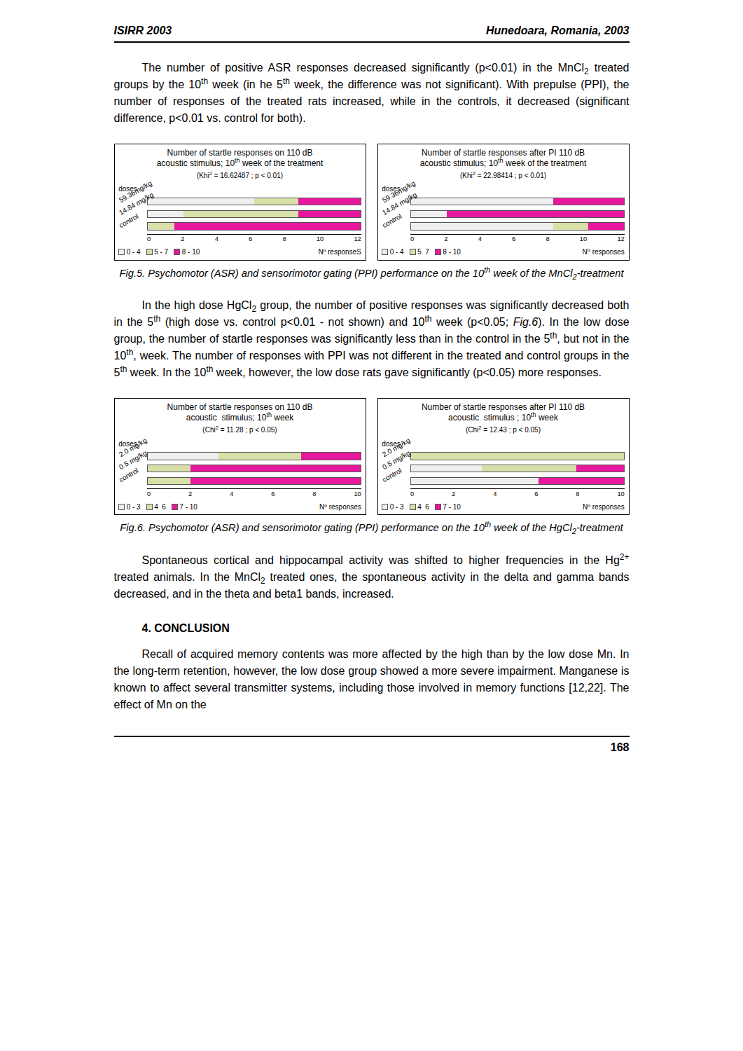ISIRR 2003 Hunedoara, Romania, 2003
The number of positive ASR responses decreased significantly (p<0.01) in the MnCl2 treated groups by the 10th week (in he 5th week, the difference was not significant). With prepulse (PPI), the number of responses of the treated rats increased, while in the controls, it decreased (significant difference, p<0.01 vs. control for both).
Number of startle responses on 110 dB
acoustic stimulus; 10th week of the treatment
(Khi2 = 16.62487 ; p < 0.01)
doses
59.36mg/kg
14.84 mg/kg
control
024681012
0 - 4 5 - 7 8 - 10
Nº responseS
Number of startle responses after PI 110 dB
acoustic stimulus; 10th week of the treatment
(Khi2 = 22.98414 ; p < 0.01)
doses
59.36mg/kg
14.84 mg/kg
control
024681012
0 - 4 5 7 8 - 10
No responses
Fig.5. Psychomotor (ASR) and sensorimotor gating (PPI) performance on the 10th week of the MnCl2-treatment
In the high dose HgCl2 group, the number of positive responses was significantly decreased both in the 5th (high dose vs. control p<0.01 - not shown) and 10th week (p<0.05; Fig.6). In the low dose group, the number of startle responses was significantly less than in the control in the 5th, but not in the 10th, week. The number of responses with PPI was not different in the treated and control groups in the 5th week. In the 10th week, however, the low dose rats gave significantly (p<0.05) more responses.
Number of startle responses on 110 dB
acoustic stimulus; 10th week
(Chi2 = 11.28 ; p < 0.05)
doses
2.0 mg/kg
0.5 mg/kg
control
0246810
0 - 3 4 6 7 - 10
Nº responses
Number of startle responses after PI 110 dB
acoustic stimulus ; 10th week
(Chi2 = 12.43 ; p < 0.05)
doses
2.0 mg/kg
0.5 mg/kg
control
0246810
0 - 3 4 6 7 - 10
Nº responses
Fig.6. Psychomotor (ASR) and sensorimotor gating (PPI) performance on the 10th week of the HgCl2-treatment
Spontaneous cortical and hippocampal activity was shifted to higher frequencies in the Hg2+ treated animals. In the MnCl2 treated ones, the spontaneous activity in the delta and gamma bands decreased, and in the theta and beta1 bands, increased.
4. CONCLUSION
Recall of acquired memory contents was more affected by the high than by the low dose Mn. In the long-term retention, however, the low dose group showed a more severe impairment. Manganese is known to affect several transmitter systems, including those involved in memory functions [12,22]. The effect of Mn on the
168